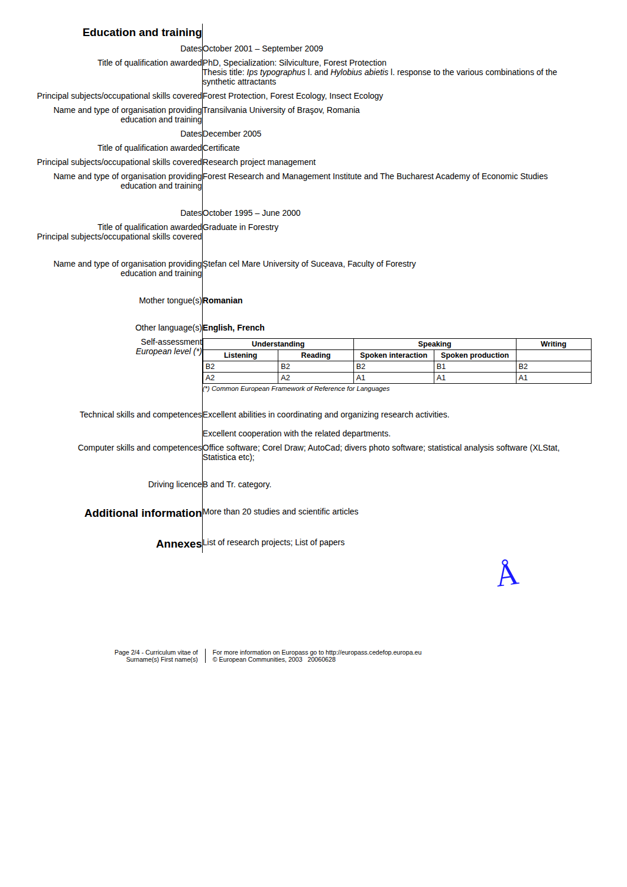| Education and training | |
| Dates | October 2001 – September 2009 |
| Title of qualification awarded | PhD, Specialization: Silviculture, Forest Protection Thesis title: Ips typographus l. and Hylobius abietis l. response to the various combinations of the synthetic attractants |
| Principal subjects/occupational skills covered | Forest Protection, Forest Ecology, Insect Ecology |
| Name and type of organisation providing education and training | Transilvania University of Braşov, Romania |
| Dates | December 2005 |
| Title of qualification awarded | Certificate |
| Principal subjects/occupational skills covered | Research project management |
| Name and type of organisation providing education and training | Forest Research and Management Institute and The Bucharest Academy of Economic Studies |
| Dates | October 1995 – June 2000 |
| Title of qualification awarded Principal subjects/occupational skills covered | Graduate in Forestry |
| Name and type of organisation providing education and training | Ştefan cel Mare University of Suceava, Faculty of Forestry |
| Mother tongue(s) | Romanian |
| Other language(s) | English, French |
| Self-assessment European level (*) | / Understanding / Speaking / Writing / / --- / --- / --- / / Listening / Reading / Spoken interaction / Spoken production / / / B2 / B2 / B2 / B1 / B2 / / A2 / A2 / A1 / A1 / A1 / (*) Common European Framework of Reference for Languages |
| Technical skills and competences | Excellent abilities in coordinating and organizing research activities. Excellent cooperation with the related departments. |
| Computer skills and competences | Office software; Corel Draw; AutoCad; divers photo software; statistical analysis software (XLStat, Statistica etc); |
| Driving licence | B and Tr. category. |
| Additional information | More than 20 studies and scientific articles |
| Annexes | List of research projects; List of papers |
Å
Page 2/4 - Curriculum vitae of
Surname(s) First name(s)
For more information on Europass go to http://europass.cedefop.europa.eu
© European Communities, 2003 20060628